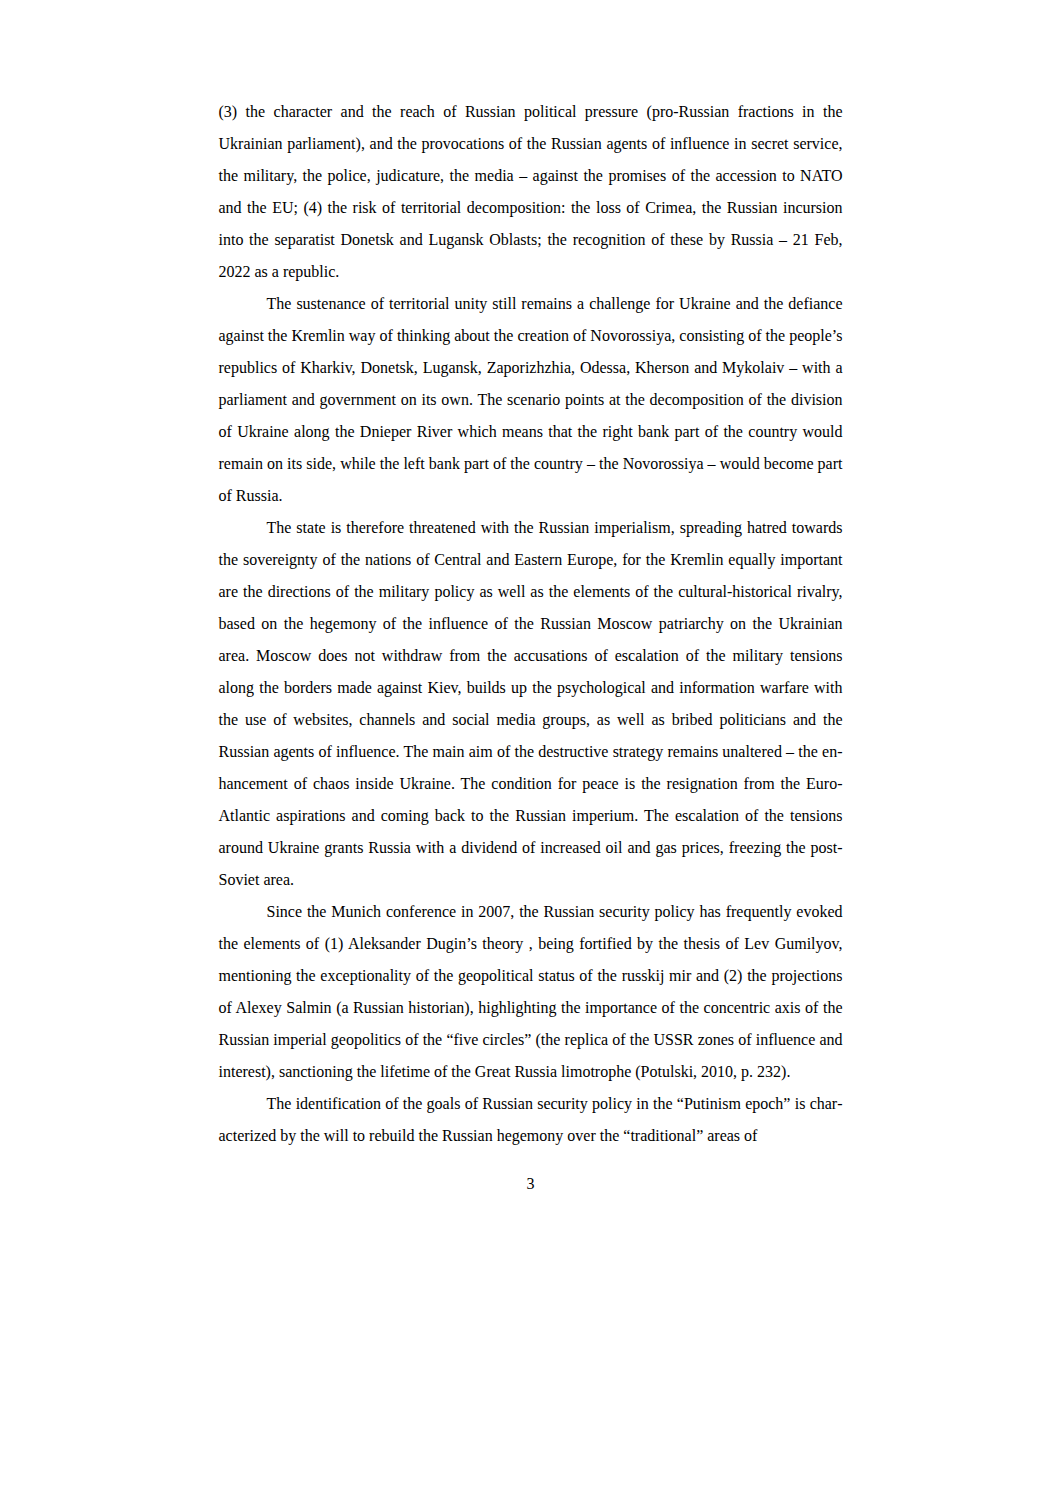(3) the character and the reach of Russian political pressure (pro-Russian fractions in the Ukrainian parliament), and the provocations of the Russian agents of influence in secret service, the military, the police, judicature, the media – against the promises of the accession to NATO and the EU; (4) the risk of territorial decomposition: the loss of Crimea, the Russian incursion into the separatist Donetsk and Lugansk Oblasts; the recognition of these by Russia – 21 Feb, 2022 as a republic.
The sustenance of territorial unity still remains a challenge for Ukraine and the defiance against the Kremlin way of thinking about the creation of Novorossiya, consisting of the people’s republics of Kharkiv, Donetsk, Lugansk, Zaporizhzhia, Odessa, Kherson and Mykolaiv – with a parliament and government on its own. The scenario points at the decomposition of the division of Ukraine along the Dnieper River which means that the right bank part of the country would remain on its side, while the left bank part of the country – the Novorossiya – would become part of Russia.
The state is therefore threatened with the Russian imperialism, spreading hatred towards the sovereignty of the nations of Central and Eastern Europe, for the Kremlin equally important are the directions of the military policy as well as the elements of the cultural-historical rivalry, based on the hegemony of the influence of the Russian Moscow patriarchy on the Ukrainian area. Moscow does not withdraw from the accusations of escalation of the military tensions along the borders made against Kiev, builds up the psychological and information warfare with the use of websites, channels and social media groups, as well as bribed politicians and the Russian agents of influence. The main aim of the destructive strategy remains unaltered – the enhancement of chaos inside Ukraine. The condition for peace is the resignation from the Euro-Atlantic aspirations and coming back to the Russian imperium. The escalation of the tensions around Ukraine grants Russia with a dividend of increased oil and gas prices, freezing the post-Soviet area.
Since the Munich conference in 2007, the Russian security policy has frequently evoked the elements of (1) Aleksander Dugin’s theory , being fortified by the thesis of Lev Gumilyov, mentioning the exceptionality of the geopolitical status of the russkij mir and (2) the projections of Alexey Salmin (a Russian historian), highlighting the importance of the concentric axis of the Russian imperial geopolitics of the “five circles” (the replica of the USSR zones of influence and interest), sanctioning the lifetime of the Great Russia limotrophe (Potulski, 2010, p. 232).
The identification of the goals of Russian security policy in the “Putinism epoch” is characterized by the will to rebuild the Russian hegemony over the “traditional” areas of
3